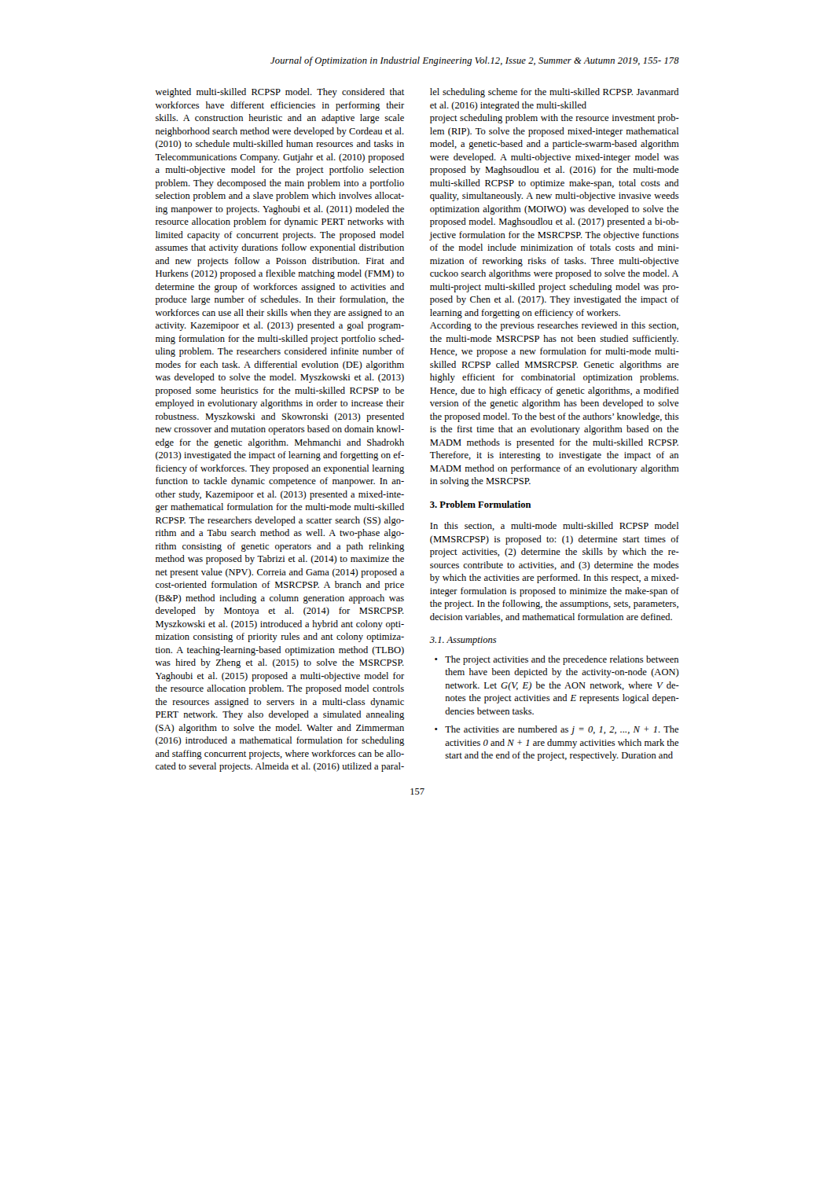Journal of Optimization in Industrial Engineering Vol.12, Issue 2, Summer & Autumn 2019, 155- 178
weighted multi-skilled RCPSP model. They considered that workforces have different efficiencies in performing their skills. A construction heuristic and an adaptive large scale neighborhood search method were developed by Cordeau et al. (2010) to schedule multi-skilled human resources and tasks in Telecommunications Company. Gutjahr et al. (2010) proposed a multi-objective model for the project portfolio selection problem. They decomposed the main problem into a portfolio selection problem and a slave problem which involves allocating manpower to projects. Yaghoubi et al. (2011) modeled the resource allocation problem for dynamic PERT networks with limited capacity of concurrent projects. The proposed model assumes that activity durations follow exponential distribution and new projects follow a Poisson distribution. Firat and Hurkens (2012) proposed a flexible matching model (FMM) to determine the group of workforces assigned to activities and produce large number of schedules. In their formulation, the workforces can use all their skills when they are assigned to an activity. Kazemipoor et al. (2013) presented a goal programming formulation for the multi-skilled project portfolio scheduling problem. The researchers considered infinite number of modes for each task. A differential evolution (DE) algorithm was developed to solve the model. Myszkowski et al. (2013) proposed some heuristics for the multi-skilled RCPSP to be employed in evolutionary algorithms in order to increase their robustness. Myszkowski and Skowronski (2013) presented new crossover and mutation operators based on domain knowledge for the genetic algorithm. Mehmanchi and Shadrokh (2013) investigated the impact of learning and forgetting on efficiency of workforces. They proposed an exponential learning function to tackle dynamic competence of manpower. In another study, Kazemipoor et al. (2013) presented a mixed-integer mathematical formulation for the multi-mode multi-skilled RCPSP. The researchers developed a scatter search (SS) algorithm and a Tabu search method as well. A two-phase algorithm consisting of genetic operators and a path relinking method was proposed by Tabrizi et al. (2014) to maximize the net present value (NPV). Correia and Gama (2014) proposed a cost-oriented formulation of MSRCPSP. A branch and price (B&P) method including a column generation approach was developed by Montoya et al. (2014) for MSRCPSP. Myszkowski et al. (2015) introduced a hybrid ant colony optimization consisting of priority rules and ant colony optimization. A teaching-learning-based optimization method (TLBO) was hired by Zheng et al. (2015) to solve the MSRCPSP. Yaghoubi et al. (2015) proposed a multi-objective model for the resource allocation problem. The proposed model controls the resources assigned to servers in a multi-class dynamic PERT network. They also developed a simulated annealing (SA) algorithm to solve the model. Walter and Zimmerman (2016) introduced a mathematical formulation for scheduling and staffing concurrent projects, where workforces can be allocated to several projects. Almeida et al. (2016) utilized a parallel scheduling scheme for the multi-skilled RCPSP. Javanmard et al. (2016) integrated the multi-skilled
project scheduling problem with the resource investment problem (RIP). To solve the proposed mixed-integer mathematical model, a genetic-based and a particle-swarm-based algorithm were developed. A multi-objective mixed-integer model was proposed by Maghsoudlou et al. (2016) for the multi-mode multi-skilled RCPSP to optimize make-span, total costs and quality, simultaneously. A new multi-objective invasive weeds optimization algorithm (MOIWO) was developed to solve the proposed model. Maghsoudlou et al. (2017) presented a bi-objective formulation for the MSRCPSP. The objective functions of the model include minimization of totals costs and minimization of reworking risks of tasks. Three multi-objective cuckoo search algorithms were proposed to solve the model. A multi-project multi-skilled project scheduling model was proposed by Chen et al. (2017). They investigated the impact of learning and forgetting on efficiency of workers.
According to the previous researches reviewed in this section, the multi-mode MSRCPSP has not been studied sufficiently. Hence, we propose a new formulation for multi-mode multi-skilled RCPSP called MMSRCPSP. Genetic algorithms are highly efficient for combinatorial optimization problems. Hence, due to high efficacy of genetic algorithms, a modified version of the genetic algorithm has been developed to solve the proposed model. To the best of the authors’ knowledge, this is the first time that an evolutionary algorithm based on the MADM methods is presented for the multi-skilled RCPSP. Therefore, it is interesting to investigate the impact of an MADM method on performance of an evolutionary algorithm in solving the MSRCPSP.
3. Problem Formulation
In this section, a multi-mode multi-skilled RCPSP model (MMSRCPSP) is proposed to: (1) determine start times of project activities, (2) determine the skills by which the resources contribute to activities, and (3) determine the modes by which the activities are performed. In this respect, a mixed-integer formulation is proposed to minimize the make-span of the project. In the following, the assumptions, sets, parameters, decision variables, and mathematical formulation are defined.
3.1. Assumptions
The project activities and the precedence relations between them have been depicted by the activity-on-node (AON) network. Let G(V, E) be the AON network, where V denotes the project activities and E represents logical dependencies between tasks.
The activities are numbered as j = 0, 1, 2, ..., N + 1. The activities 0 and N + 1 are dummy activities which mark the start and the end of the project, respectively. Duration and
157